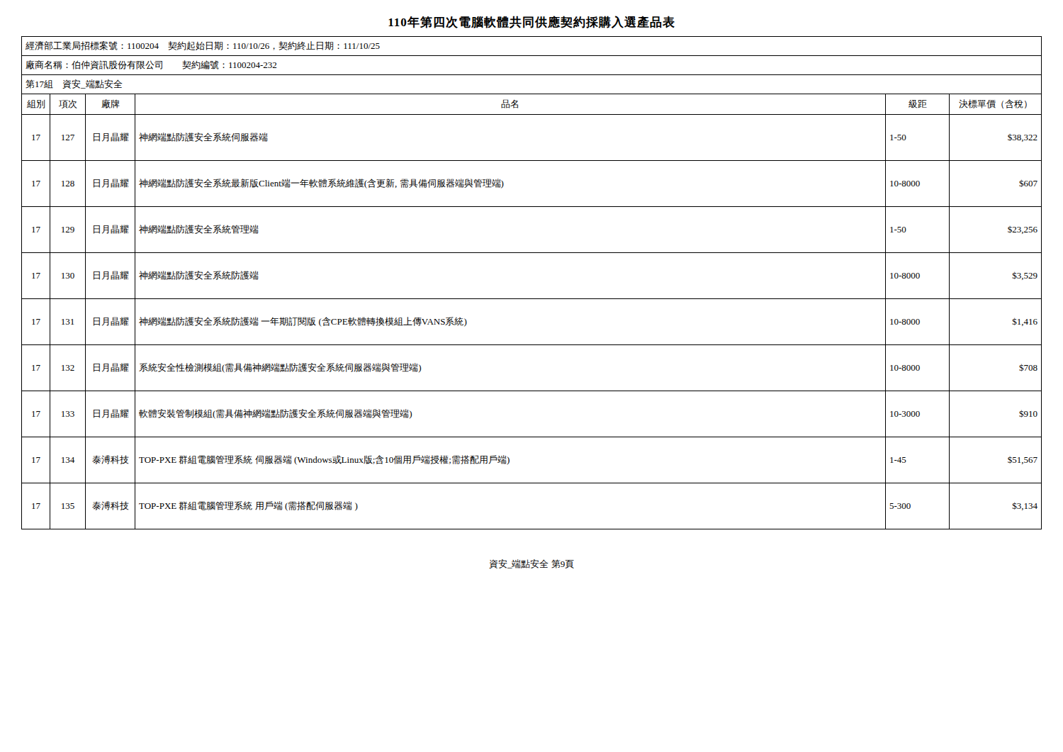110年第四次電腦軟體共同供應契約採購入選產品表
| 經濟部工業局招標案號：1100204 契約起始日期：110/10/26，契約終止日期：111/10/25 |
| 廠商名稱：伯仲資訊股份有限公司 契約編號：1100204-232 |
| 第17組 資安_端點安全 |
| 組別 | 項次 | 廠牌 | 品名 | 級距 | 決標單價（含稅） |
| 17 | 127 | 日月晶耀 | 神網端點防護安全系統伺服器端 | 1-50 | $38,322 |
| 17 | 128 | 日月晶耀 | 神網端點防護安全系統最新版Client端一年軟體系統維護(含更新, 需具備伺服器端與管理端) | 10-8000 | $607 |
| 17 | 129 | 日月晶耀 | 神網端點防護安全系統管理端 | 1-50 | $23,256 |
| 17 | 130 | 日月晶耀 | 神網端點防護安全系統防護端 | 10-8000 | $3,529 |
| 17 | 131 | 日月晶耀 | 神網端點防護安全系統防護端 一年期訂閱版 (含CPE軟體轉換模組上傳VANS系統) | 10-8000 | $1,416 |
| 17 | 132 | 日月晶耀 | 系統安全性檢測模組(需具備神網端點防護安全系統伺服器端與管理端) | 10-8000 | $708 |
| 17 | 133 | 日月晶耀 | 軟體安裝管制模組(需具備神網端點防護安全系統伺服器端與管理端) | 10-3000 | $910 |
| 17 | 134 | 泰溥科技 | TOP-PXE 群組電腦管理系統 伺服器端 (Windows或Linux版;含10個用戶端授權;需搭配用戶端) | 1-45 | $51,567 |
| 17 | 135 | 泰溥科技 | TOP-PXE 群組電腦管理系統 用戶端 (需搭配伺服器端 ) | 5-300 | $3,134 |
資安_端點安全 第9頁